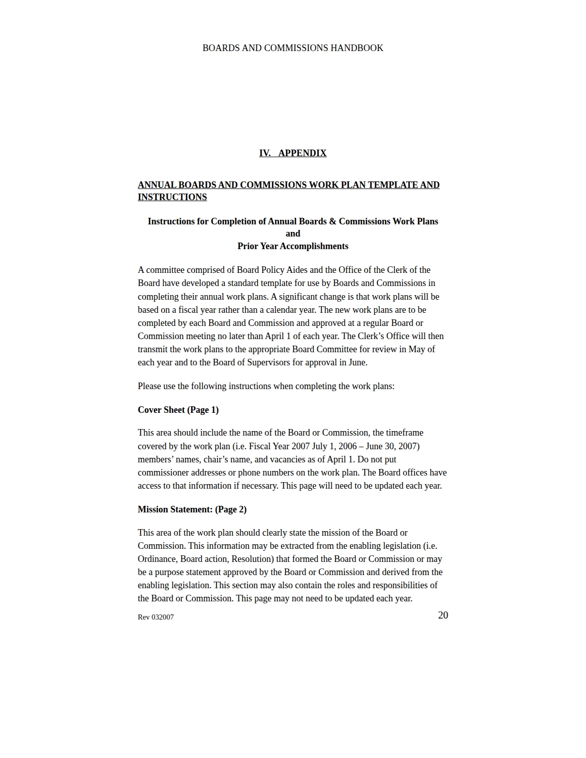BOARDS AND COMMISSIONS HANDBOOK
IV. APPENDIX
ANNUAL BOARDS AND COMMISSIONS WORK PLAN TEMPLATE AND INSTRUCTIONS
Instructions for Completion of Annual Boards & Commissions Work Plans and Prior Year Accomplishments
A committee comprised of Board Policy Aides and the Office of the Clerk of the Board have developed a standard template for use by Boards and Commissions in completing their annual work plans. A significant change is that work plans will be based on a fiscal year rather than a calendar year. The new work plans are to be completed by each Board and Commission and approved at a regular Board or Commission meeting no later than April 1 of each year. The Clerk’s Office will then transmit the work plans to the appropriate Board Committee for review in May of each year and to the Board of Supervisors for approval in June.
Please use the following instructions when completing the work plans:
Cover Sheet (Page 1)
This area should include the name of the Board or Commission, the timeframe covered by the work plan (i.e. Fiscal Year 2007 July 1, 2006 – June 30, 2007) members’ names, chair’s name, and vacancies as of April 1. Do not put commissioner addresses or phone numbers on the work plan. The Board offices have access to that information if necessary. This page will need to be updated each year.
Mission Statement: (Page 2)
This area of the work plan should clearly state the mission of the Board or Commission. This information may be extracted from the enabling legislation (i.e. Ordinance, Board action, Resolution) that formed the Board or Commission or may be a purpose statement approved by the Board or Commission and derived from the enabling legislation. This section may also contain the roles and responsibilities of the Board or Commission. This page may not need to be updated each year.
Rev 032007 20